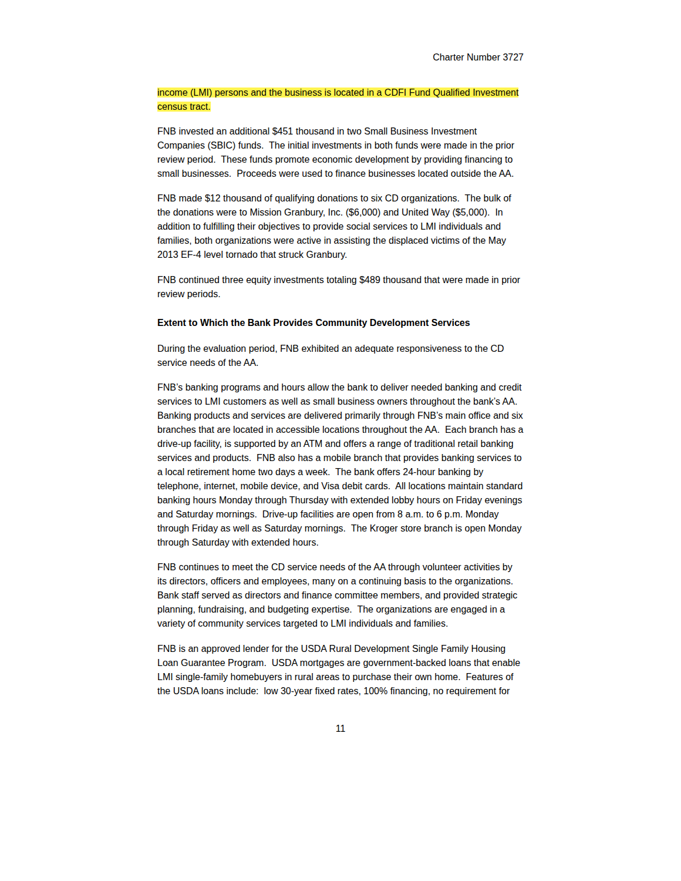Charter Number 3727
income (LMI) persons and the business is located in a CDFI Fund Qualified Investment census tract.
FNB invested an additional $451 thousand in two Small Business Investment Companies (SBIC) funds. The initial investments in both funds were made in the prior review period. These funds promote economic development by providing financing to small businesses. Proceeds were used to finance businesses located outside the AA.
FNB made $12 thousand of qualifying donations to six CD organizations. The bulk of the donations were to Mission Granbury, Inc. ($6,000) and United Way ($5,000). In addition to fulfilling their objectives to provide social services to LMI individuals and families, both organizations were active in assisting the displaced victims of the May 2013 EF-4 level tornado that struck Granbury.
FNB continued three equity investments totaling $489 thousand that were made in prior review periods.
Extent to Which the Bank Provides Community Development Services
During the evaluation period, FNB exhibited an adequate responsiveness to the CD service needs of the AA.
FNB’s banking programs and hours allow the bank to deliver needed banking and credit services to LMI customers as well as small business owners throughout the bank’s AA. Banking products and services are delivered primarily through FNB’s main office and six branches that are located in accessible locations throughout the AA. Each branch has a drive-up facility, is supported by an ATM and offers a range of traditional retail banking services and products. FNB also has a mobile branch that provides banking services to a local retirement home two days a week. The bank offers 24-hour banking by telephone, internet, mobile device, and Visa debit cards. All locations maintain standard banking hours Monday through Thursday with extended lobby hours on Friday evenings and Saturday mornings. Drive-up facilities are open from 8 a.m. to 6 p.m. Monday through Friday as well as Saturday mornings. The Kroger store branch is open Monday through Saturday with extended hours.
FNB continues to meet the CD service needs of the AA through volunteer activities by its directors, officers and employees, many on a continuing basis to the organizations. Bank staff served as directors and finance committee members, and provided strategic planning, fundraising, and budgeting expertise. The organizations are engaged in a variety of community services targeted to LMI individuals and families.
FNB is an approved lender for the USDA Rural Development Single Family Housing Loan Guarantee Program. USDA mortgages are government-backed loans that enable LMI single-family homebuyers in rural areas to purchase their own home. Features of the USDA loans include: low 30-year fixed rates, 100% financing, no requirement for
11